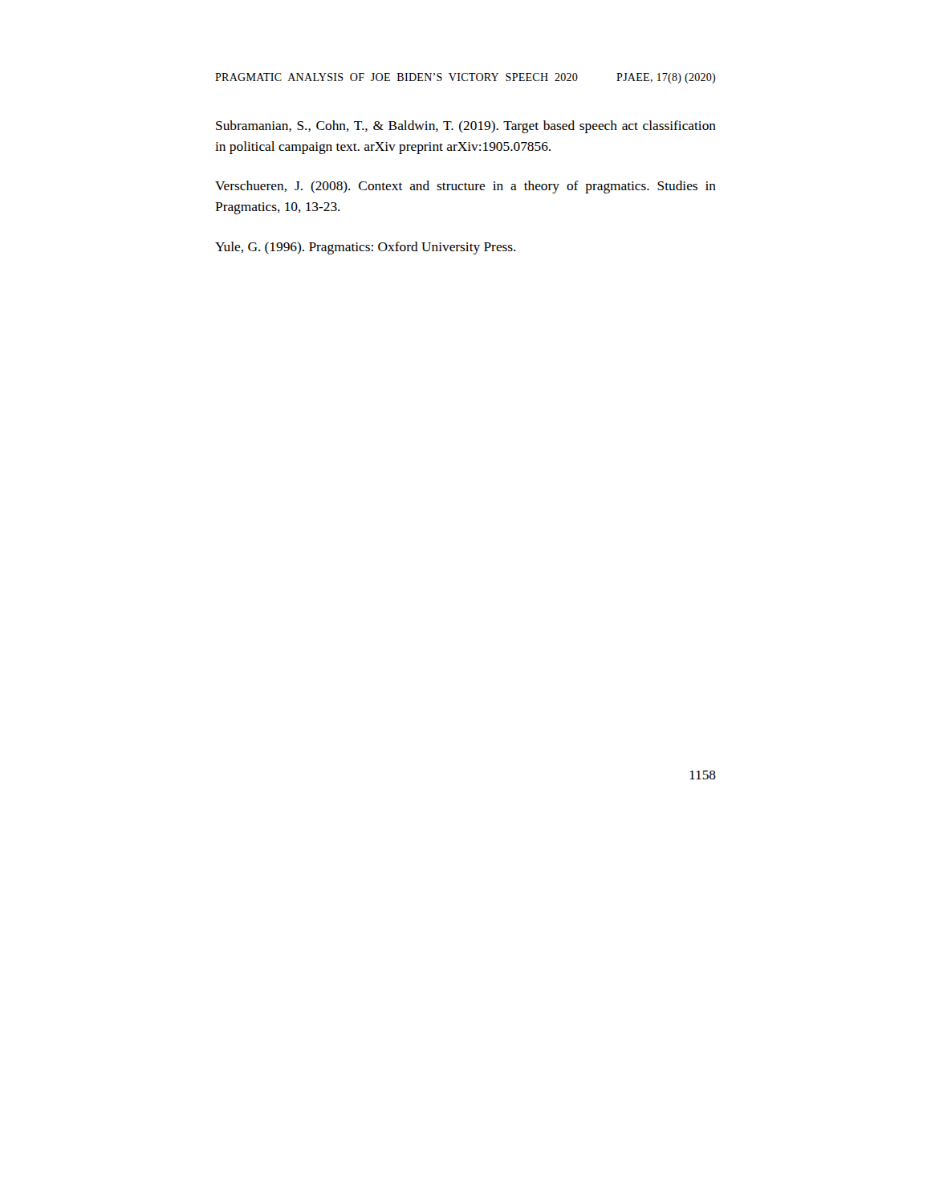Pragmatic Analysis of Joe Biden’s Victory Speech 2020 PJAEE, 17(8) (2020)
Subramanian, S., Cohn, T., & Baldwin, T. (2019). Target based speech act classification in political campaign text. arXiv preprint arXiv:1905.07856.
Verschueren, J. (2008). Context and structure in a theory of pragmatics. Studies in Pragmatics, 10, 13-23.
Yule, G. (1996). Pragmatics: Oxford University Press.
1158